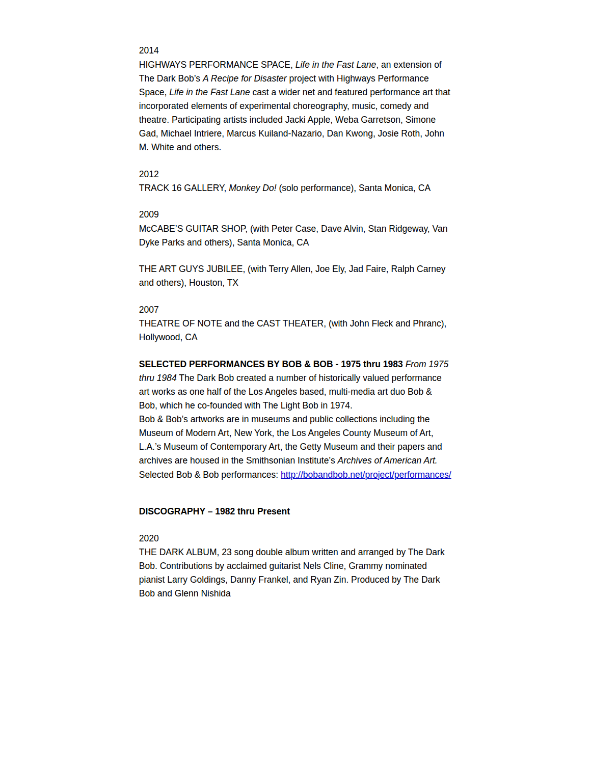2014
HIGHWAYS PERFORMANCE SPACE, Life in the Fast Lane, an extension of The Dark Bob’s A Recipe for Disaster project with Highways Performance Space, Life in the Fast Lane cast a wider net and featured performance art that incorporated elements of experimental choreography, music, comedy and theatre. Participating artists included Jacki Apple, Weba Garretson, Simone Gad, Michael Intriere, Marcus Kuiland-Nazario, Dan Kwong, Josie Roth, John M. White and others.
2012
TRACK 16 GALLERY, Monkey Do! (solo performance), Santa Monica, CA
2009
McCABE’S GUITAR SHOP, (with Peter Case, Dave Alvin, Stan Ridgeway, Van Dyke Parks and others), Santa Monica, CA
THE ART GUYS JUBILEE, (with Terry Allen, Joe Ely, Jad Faire, Ralph Carney and others), Houston, TX
2007
THEATRE OF NOTE and the CAST THEATER, (with John Fleck and Phranc), Hollywood, CA
SELECTED PERFORMANCES BY BOB & BOB - 1975 thru 1983 From 1975 thru 1984 The Dark Bob created a number of historically valued performance art works as one half of the Los Angeles based, multi-media art duo Bob & Bob, which he co-founded with The Light Bob in 1974.
Bob & Bob’s artworks are in museums and public collections including the Museum of Modern Art, New York, the Los Angeles County Museum of Art, L.A.’s Museum of Contemporary Art, the Getty Museum and their papers and archives are housed in the Smithsonian Institute’s Archives of American Art.
Selected Bob & Bob performances: http://bobandbob.net/project/performances/
DISCOGRAPHY – 1982 thru Present
2020
THE DARK ALBUM, 23 song double album written and arranged by The Dark Bob. Contributions by acclaimed guitarist Nels Cline, Grammy nominated pianist Larry Goldings, Danny Frankel, and Ryan Zin. Produced by The Dark Bob and Glenn Nishida